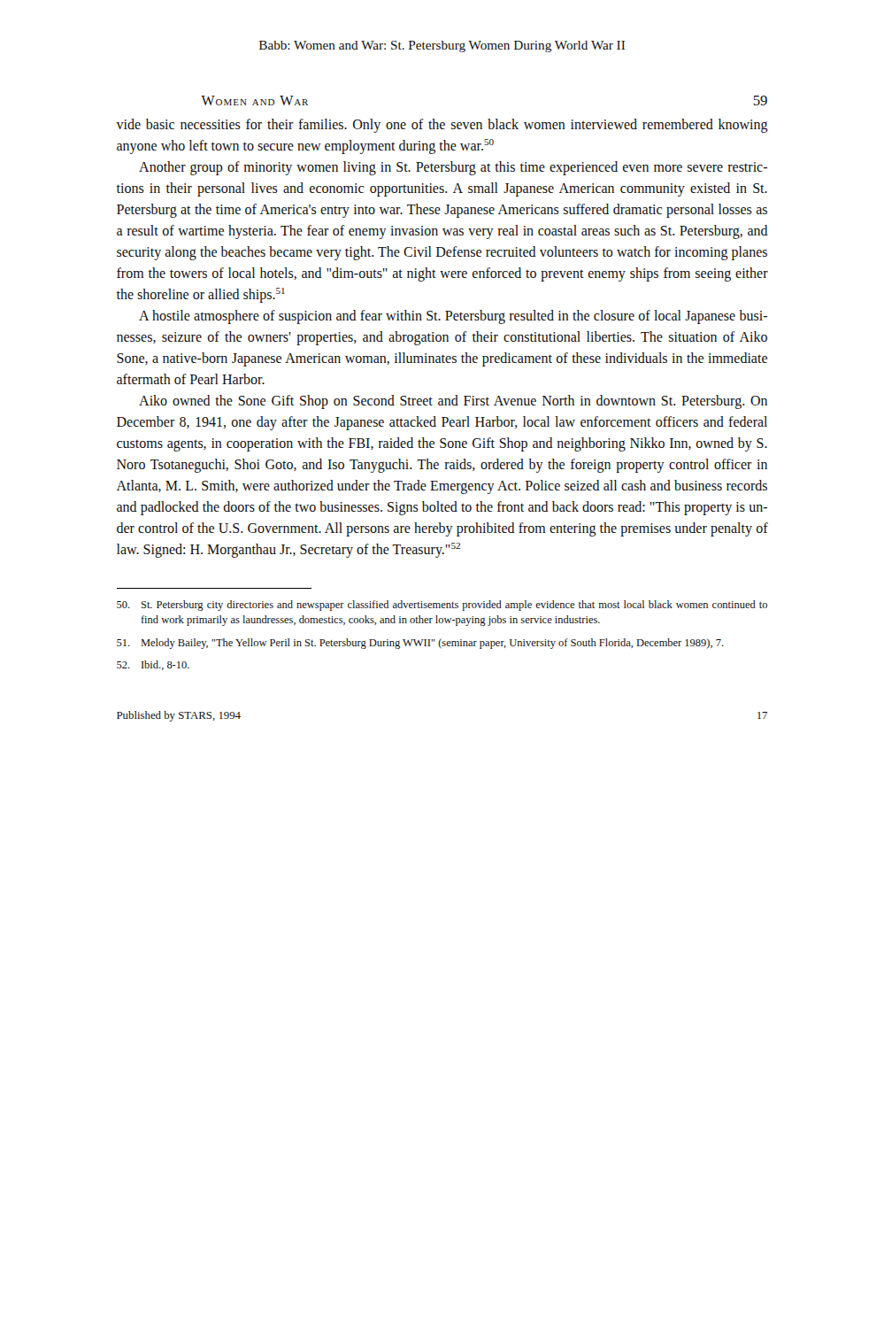Babb: Women and War: St. Petersburg Women During World War II
Women and War 59
vide basic necessities for their families. Only one of the seven black women interviewed remembered knowing anyone who left town to secure new employment during the war.50
Another group of minority women living in St. Petersburg at this time experienced even more severe restrictions in their personal lives and economic opportunities. A small Japanese American community existed in St. Petersburg at the time of America's entry into war. These Japanese Americans suffered dramatic personal losses as a result of wartime hysteria. The fear of enemy invasion was very real in coastal areas such as St. Petersburg, and security along the beaches became very tight. The Civil Defense recruited volunteers to watch for incoming planes from the towers of local hotels, and "dim-outs" at night were enforced to prevent enemy ships from seeing either the shoreline or allied ships.51
A hostile atmosphere of suspicion and fear within St. Petersburg resulted in the closure of local Japanese businesses, seizure of the owners' properties, and abrogation of their constitutional liberties. The situation of Aiko Sone, a native-born Japanese American woman, illuminates the predicament of these individuals in the immediate aftermath of Pearl Harbor.
Aiko owned the Sone Gift Shop on Second Street and First Avenue North in downtown St. Petersburg. On December 8, 1941, one day after the Japanese attacked Pearl Harbor, local law enforcement officers and federal customs agents, in cooperation with the FBI, raided the Sone Gift Shop and neighboring Nikko Inn, owned by S. Noro Tsotaneguchi, Shoi Goto, and Iso Tanyguchi. The raids, ordered by the foreign property control officer in Atlanta, M. L. Smith, were authorized under the Trade Emergency Act. Police seized all cash and business records and padlocked the doors of the two businesses. Signs bolted to the front and back doors read: "This property is under control of the U.S. Government. All persons are hereby prohibited from entering the premises under penalty of law. Signed: H. Morganthau Jr., Secretary of the Treasury."52
50. St. Petersburg city directories and newspaper classified advertisements provided ample evidence that most local black women continued to find work primarily as laundresses, domestics, cooks, and in other low-paying jobs in service industries.
51. Melody Bailey, "The Yellow Peril in St. Petersburg During WWII" (seminar paper, University of South Florida, December 1989), 7.
52. Ibid., 8-10.
Published by STARS, 1994 17